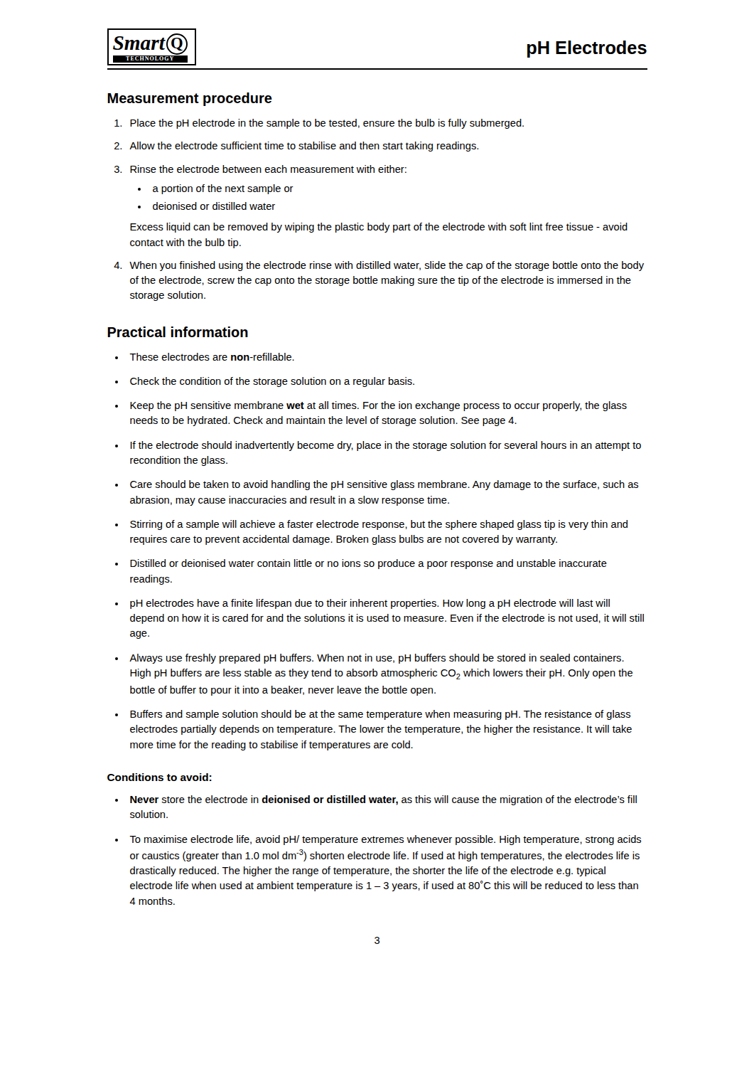SmartQTECHNOLOGY
pH Electrodes
Measurement procedure
Place the pH electrode in the sample to be tested, ensure the bulb is fully submerged.
Allow the electrode sufficient time to stabilise and then start taking readings.
Rinse the electrode between each measurement with either:
a portion of the next sample or
deionised or distilled water
Excess liquid can be removed by wiping the plastic body part of the electrode with soft lint free tissue - avoid contact with the bulb tip.
When you finished using the electrode rinse with distilled water, slide the cap of the storage bottle onto the body of the electrode, screw the cap onto the storage bottle making sure the tip of the electrode is immersed in the storage solution.
Practical information
These electrodes are non-refillable.
Check the condition of the storage solution on a regular basis.
Keep the pH sensitive membrane wet at all times. For the ion exchange process to occur properly, the glass needs to be hydrated. Check and maintain the level of storage solution. See page 4.
If the electrode should inadvertently become dry, place in the storage solution for several hours in an attempt to recondition the glass.
Care should be taken to avoid handling the pH sensitive glass membrane. Any damage to the surface, such as abrasion, may cause inaccuracies and result in a slow response time.
Stirring of a sample will achieve a faster electrode response, but the sphere shaped glass tip is very thin and requires care to prevent accidental damage. Broken glass bulbs are not covered by warranty.
Distilled or deionised water contain little or no ions so produce a poor response and unstable inaccurate readings.
pH electrodes have a finite lifespan due to their inherent properties. How long a pH electrode will last will depend on how it is cared for and the solutions it is used to measure. Even if the electrode is not used, it will still age.
Always use freshly prepared pH buffers. When not in use, pH buffers should be stored in sealed containers. High pH buffers are less stable as they tend to absorb atmospheric CO2 which lowers their pH. Only open the bottle of buffer to pour it into a beaker, never leave the bottle open.
Buffers and sample solution should be at the same temperature when measuring pH. The resistance of glass electrodes partially depends on temperature. The lower the temperature, the higher the resistance. It will take more time for the reading to stabilise if temperatures are cold.
Conditions to avoid:
Never store the electrode in deionised or distilled water, as this will cause the migration of the electrode’s fill solution.
To maximise electrode life, avoid pH/ temperature extremes whenever possible. High temperature, strong acids or caustics (greater than 1.0 mol dm-3) shorten electrode life. If used at high temperatures, the electrodes life is drastically reduced. The higher the range of temperature, the shorter the life of the electrode e.g. typical electrode life when used at ambient temperature is 1 – 3 years, if used at 80˚C this will be reduced to less than 4 months.
3